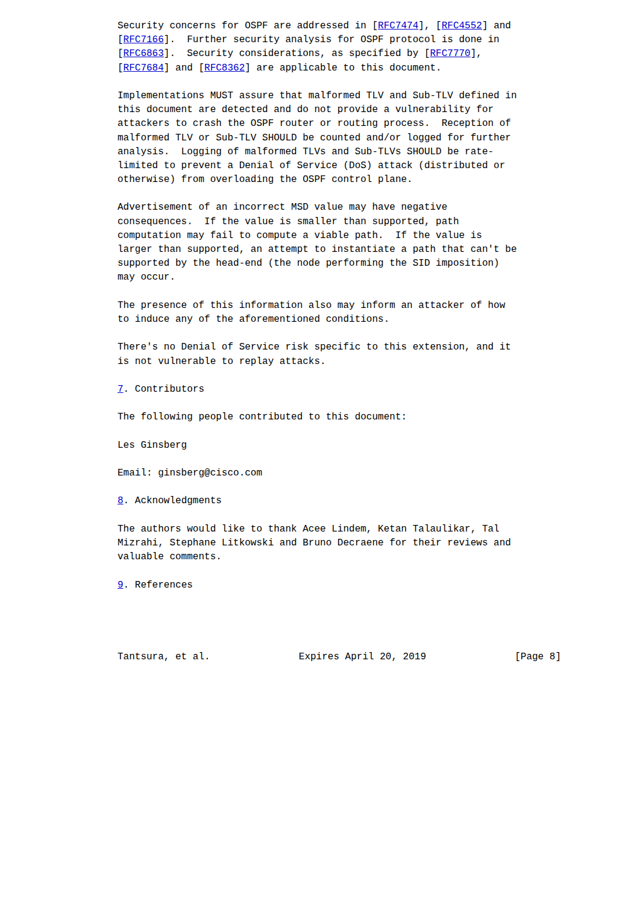Security concerns for OSPF are addressed in [RFC7474], [RFC4552] and [RFC7166]. Further security analysis for OSPF protocol is done in [RFC6863]. Security considerations, as specified by [RFC7770], [RFC7684] and [RFC8362] are applicable to this document.
Implementations MUST assure that malformed TLV and Sub-TLV defined in this document are detected and do not provide a vulnerability for attackers to crash the OSPF router or routing process. Reception of malformed TLV or Sub-TLV SHOULD be counted and/or logged for further analysis. Logging of malformed TLVs and Sub-TLVs SHOULD be rate- limited to prevent a Denial of Service (DoS) attack (distributed or otherwise) from overloading the OSPF control plane.
Advertisement of an incorrect MSD value may have negative consequences. If the value is smaller than supported, path computation may fail to compute a viable path. If the value is larger than supported, an attempt to instantiate a path that can't be supported by the head-end (the node performing the SID imposition) may occur.
The presence of this information also may inform an attacker of how to induce any of the aforementioned conditions.
There's no Denial of Service risk specific to this extension, and it is not vulnerable to replay attacks.
7. Contributors
The following people contributed to this document:
Les Ginsberg
Email: ginsberg@cisco.com
8. Acknowledgments
The authors would like to thank Acee Lindem, Ketan Talaulikar, Tal Mizrahi, Stephane Litkowski and Bruno Decraene for their reviews and valuable comments.
9. References
Tantsura, et al. Expires April 20, 2019[Page 8]